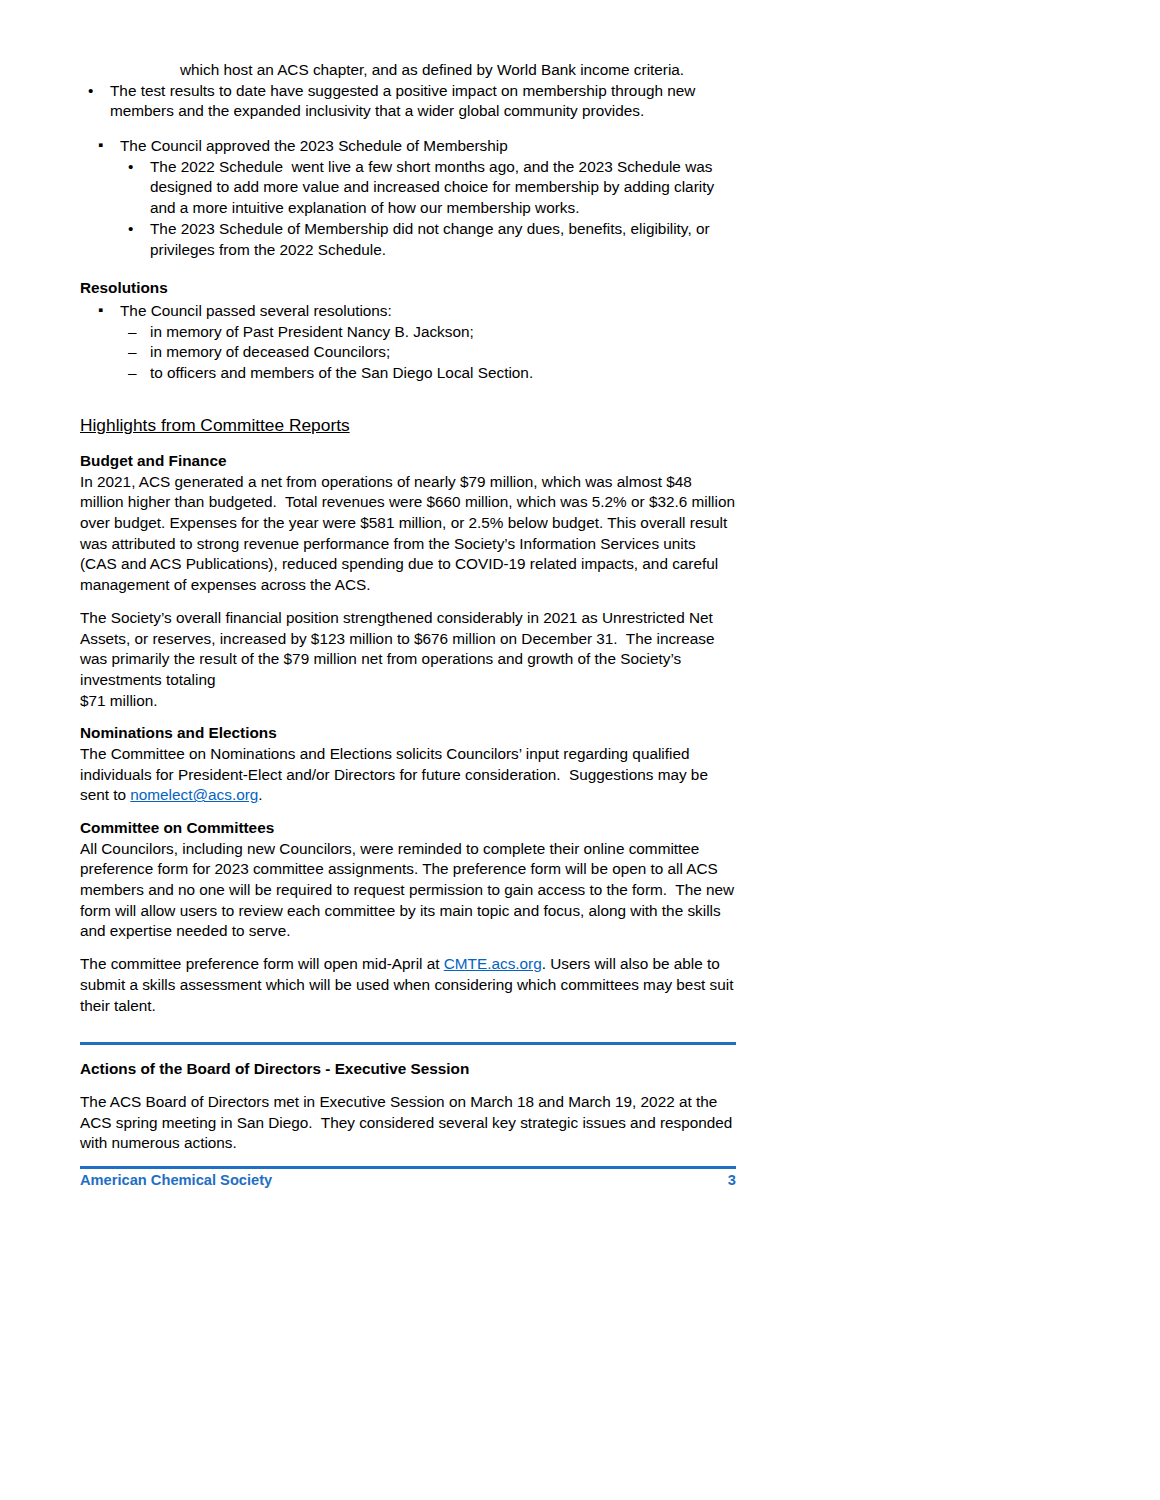which host an ACS chapter, and as defined by World Bank income criteria.
The test results to date have suggested a positive impact on membership through new members and the expanded inclusivity that a wider global community provides.
The Council approved the 2023 Schedule of Membership
The 2022 Schedule went live a few short months ago, and the 2023 Schedule was designed to add more value and increased choice for membership by adding clarity and a more intuitive explanation of how our membership works.
The 2023 Schedule of Membership did not change any dues, benefits, eligibility, or privileges from the 2022 Schedule.
Resolutions
The Council passed several resolutions:
in memory of Past President Nancy B. Jackson;
in memory of deceased Councilors;
to officers and members of the San Diego Local Section.
Highlights from Committee Reports
Budget and Finance
In 2021, ACS generated a net from operations of nearly $79 million, which was almost $48 million higher than budgeted. Total revenues were $660 million, which was 5.2% or $32.6 million over budget. Expenses for the year were $581 million, or 2.5% below budget. This overall result was attributed to strong revenue performance from the Society’s Information Services units (CAS and ACS Publications), reduced spending due to COVID-19 related impacts, and careful management of expenses across the ACS.
The Society’s overall financial position strengthened considerably in 2021 as Unrestricted Net Assets, or reserves, increased by $123 million to $676 million on December 31. The increase was primarily the result of the $79 million net from operations and growth of the Society’s investments totaling
$71 million.
Nominations and Elections
The Committee on Nominations and Elections solicits Councilors’ input regarding qualified individuals for President-Elect and/or Directors for future consideration. Suggestions may be sent to nomelect@acs.org.
Committee on Committees
All Councilors, including new Councilors, were reminded to complete their online committee preference form for 2023 committee assignments. The preference form will be open to all ACS members and no one will be required to request permission to gain access to the form. The new form will allow users to review each committee by its main topic and focus, along with the skills and expertise needed to serve.
The committee preference form will open mid-April at CMTE.acs.org. Users will also be able to submit a skills assessment which will be used when considering which committees may best suit their talent.
Actions of the Board of Directors - Executive Session
The ACS Board of Directors met in Executive Session on March 18 and March 19, 2022 at the ACS spring meeting in San Diego. They considered several key strategic issues and responded with numerous actions.
American Chemical Society 3